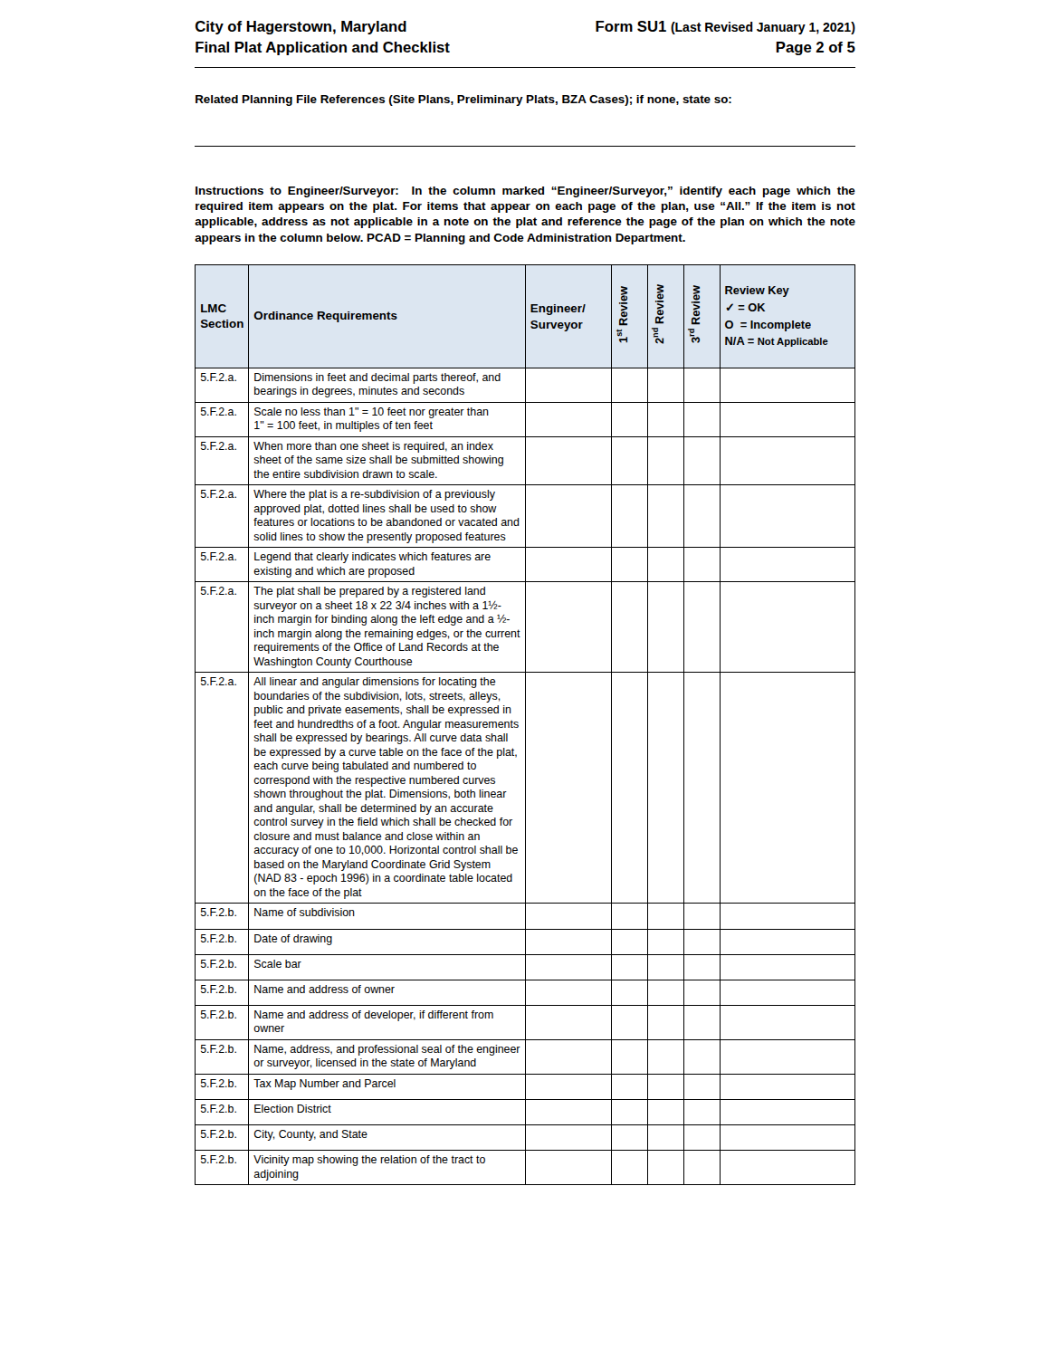City of Hagerstown, Maryland
Final Plat Application and Checklist
Form SU1 (Last Revised January 1, 2021)
Page 2 of 5
Related Planning File References (Site Plans, Preliminary Plats, BZA Cases); if none, state so:
Instructions to Engineer/Surveyor: In the column marked “Engineer/Surveyor,” identify each page which the required item appears on the plat. For items that appear on each page of the plan, use “All.” If the item is not applicable, address as not applicable in a note on the plat and reference the page of the plan on which the note appears in the column below. PCAD = Planning and Code Administration Department.
| LMC Section | Ordinance Requirements | Engineer/ Surveyor | 1 st Review | 2 nd Review | 3 rd Review | Review Key ✓ = OK O = Incomplete N/A = Not Applicable |
| --- | --- | --- | --- | --- | --- | --- |
| 5.F.2.a. | Dimensions in feet and decimal parts thereof, and bearings in degrees, minutes and seconds | | | | | |
| 5.F.2.a. | Scale no less than 1" = 10 feet nor greater than 1" = 100 feet, in multiples of ten feet | | | | | |
| 5.F.2.a. | When more than one sheet is required, an index sheet of the same size shall be submitted showing the entire subdivision drawn to scale. | | | | | |
| 5.F.2.a. | Where the plat is a re-subdivision of a previously approved plat, dotted lines shall be used to show features or locations to be abandoned or vacated and solid lines to show the presently proposed features | | | | | |
| 5.F.2.a. | Legend that clearly indicates which features are existing and which are proposed | | | | | |
| 5.F.2.a. | The plat shall be prepared by a registered land surveyor on a sheet 18 x 22 3/4 inches with a 1½-inch margin for binding along the left edge and a ½-inch margin along the remaining edges, or the current requirements of the Office of Land Records at the Washington County Courthouse | | | | | |
| 5.F.2.a. | All linear and angular dimensions for locating the boundaries of the subdivision, lots, streets, alleys, public and private easements, shall be expressed in feet and hundredths of a foot. Angular measurements shall be expressed by bearings. All curve data shall be expressed by a curve table on the face of the plat, each curve being tabulated and numbered to correspond with the respective numbered curves shown throughout the plat. Dimensions, both linear and angular, shall be determined by an accurate control survey in the field which shall be checked for closure and must balance and close within an accuracy of one to 10,000. Horizontal control shall be based on the Maryland Coordinate Grid System (NAD 83 - epoch 1996) in a coordinate table located on the face of the plat | | | | | |
| 5.F.2.b. | Name of subdivision | | | | | |
| 5.F.2.b. | Date of drawing | | | | | |
| 5.F.2.b. | Scale bar | | | | | |
| 5.F.2.b. | Name and address of owner | | | | | |
| 5.F.2.b. | Name and address of developer, if different from owner | | | | | |
| 5.F.2.b. | Name, address, and professional seal of the engineer or surveyor, licensed in the state of Maryland | | | | | |
| 5.F.2.b. | Tax Map Number and Parcel | | | | | |
| 5.F.2.b. | Election District | | | | | |
| 5.F.2.b. | City, County, and State | | | | | |
| 5.F.2.b. | Vicinity map showing the relation of the tract to adjoining | | | | | |